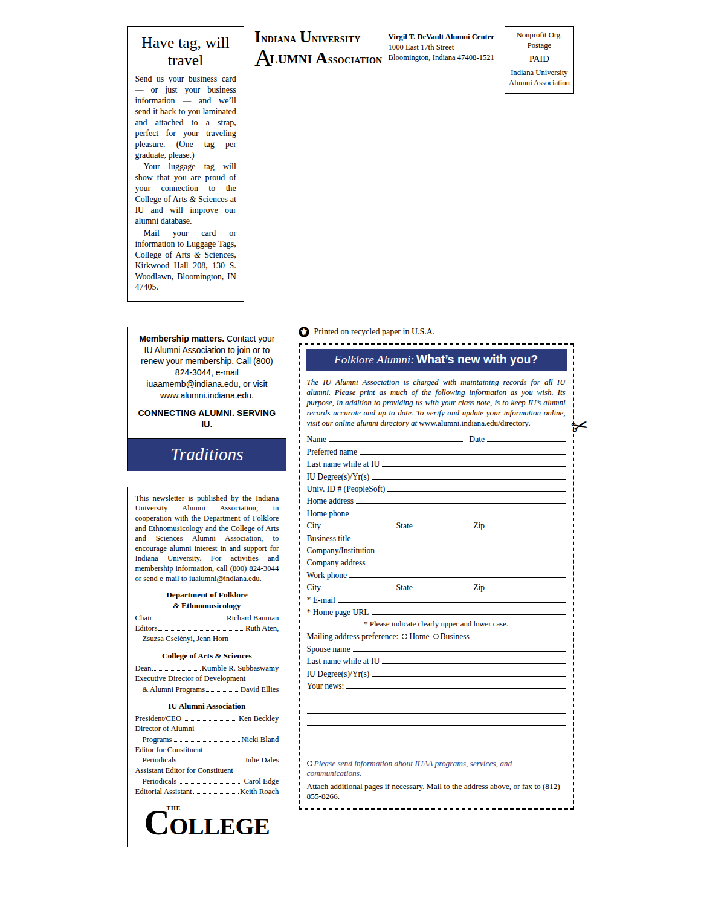Have tag, will travel
Send us your business card — or just your business information — and we’ll send it back to you laminated and attached to a strap, perfect for your traveling pleasure. (One tag per graduate, please.)
Your luggage tag will show that you are proud of your connection to the College of Arts & Sciences at IU and will improve our alumni database.
Mail your card or information to Luggage Tags, College of Arts & Sciences, Kirkwood Hall 208, 130 S. Woodlawn, Bloomington, IN 47405.
Indiana University Alumni Association
Virgil T. DeVault Alumni Center
1000 East 17th Street
Bloomington, Indiana 47408-1521
Nonprofit Org.
Postage
PAID
Indiana University
Alumni Association
Membership matters. Contact your IU Alumni Association to join or to renew your membership. Call (800) 824-3044, e-mail iuaamemb@indiana.edu, or visit www.alumni.indiana.edu.
CONNECTING ALUMNI. SERVING IU.
Traditions
This newsletter is published by the Indiana University Alumni Association, in cooperation with the Department of Folklore and Ethnomusicology and the College of Arts and Sciences Alumni Association, to encourage alumni interest in and support for Indiana University. For activities and membership information, call (800) 824-3044 or send e-mail to iualumni@indiana.edu.
Department of Folklore
& Ethnomusicology
Chair Richard Bauman
Editors Ruth Aten,
Zsuzsa Cselényi, Jenn Horn
College of Arts & Sciences
Dean Kumble R. Subbaswamy
Executive Director of Development
& Alumni Programs David Ellies
IU Alumni Association
President/CEO Ken Beckley
Director of Alumni
Programs Nicki Bland
Editor for Constituent
Periodicals Julie Dales
Assistant Editor for Constituent
Periodicals Carol Edge
Editorial Assistant Keith Roach
THE COLLEGE
⚜ Printed on recycled paper in U.S.A.
✂
Folklore Alumni: What’s new with you?
The IU Alumni Association is charged with maintaining records for all IU alumni. Please print as much of the following information as you wish. Its purpose, in addition to providing us with your class note, is to keep IU’s alumni records accurate and up to date. To verify and update your information online, visit our online alumni directory at www.alumni.indiana.edu/directory.
Name Date
Preferred name
Last name while at IU
IU Degree(s)/Yr(s)
Univ. ID # (PeopleSoft)
Home address
Home phone
City State Zip
Business title
Company/Institution
Company address
Work phone
City State Zip
* E-mail
* Home page URL
* Please indicate clearly upper and lower case.
Mailing address preference: Home Business
Spouse name
Last name while at IU
IU Degree(s)/Yr(s)
Your news:
Please send information about IUAA programs, services, and communications.
Attach additional pages if necessary. Mail to the address above, or fax to (812) 855-8266.